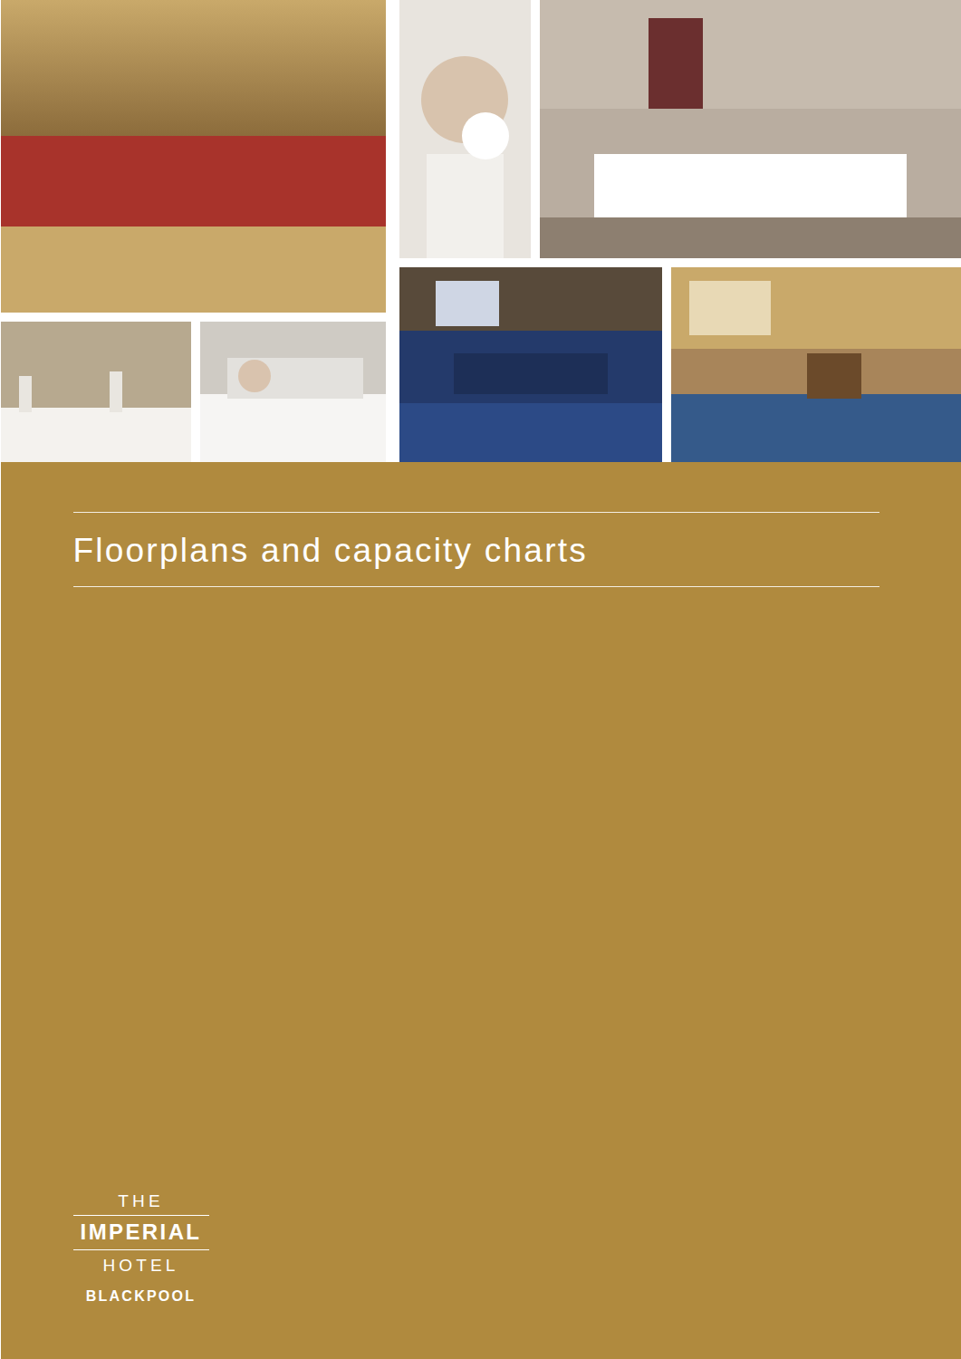Floorplans and capacity charts
THE
IMPERIAL
HOTEL
BLACKPOOL